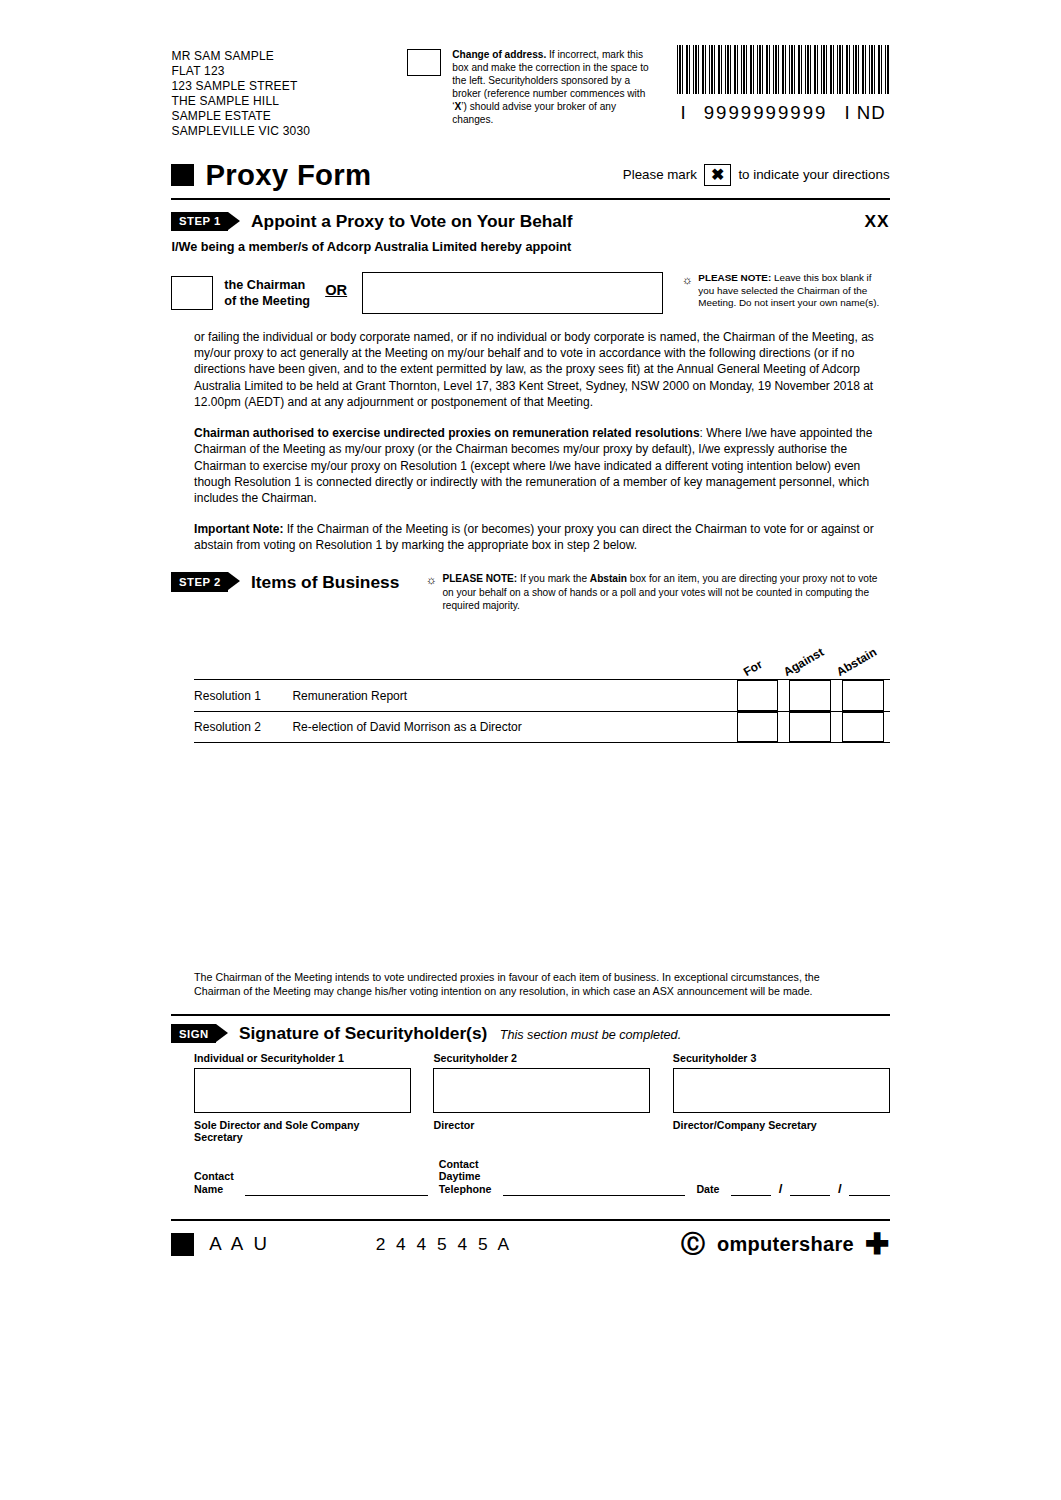MR SAM SAMPLE
FLAT 123
123 SAMPLE STREET
THE SAMPLE HILL
SAMPLE ESTATE
SAMPLEVILLE VIC 3030
Change of address. If incorrect, mark this box and make the correction in the space to the left. Securityholders sponsored by a broker (reference number commences with ‘X’) should advise your broker of any changes.
I 9999999999 I ND
Proxy Form
Please mark ✖ to indicate your directions
STEP 1 Appoint a Proxy to Vote on Your Behalf XX
I/We being a member/s of Adcorp Australia Limited hereby appoint
the Chairman
of the Meeting
OR
☼ PLEASE NOTE: Leave this box blank if you have selected the Chairman of the Meeting. Do not insert your own name(s).
or failing the individual or body corporate named, or if no individual or body corporate is named, the Chairman of the Meeting, as my/our proxy to act generally at the Meeting on my/our behalf and to vote in accordance with the following directions (or if no directions have been given, and to the extent permitted by law, as the proxy sees fit) at the Annual General Meeting of Adcorp Australia Limited to be held at Grant Thornton, Level 17, 383 Kent Street, Sydney, NSW 2000 on Monday, 19 November 2018 at 12.00pm (AEDT) and at any adjournment or postponement of that Meeting.
Chairman authorised to exercise undirected proxies on remuneration related resolutions: Where I/we have appointed the Chairman of the Meeting as my/our proxy (or the Chairman becomes my/our proxy by default), I/we expressly authorise the Chairman to exercise my/our proxy on Resolution 1 (except where I/we have indicated a different voting intention below) even though Resolution 1 is connected directly or indirectly with the remuneration of a member of key management personnel, which includes the Chairman.
Important Note: If the Chairman of the Meeting is (or becomes) your proxy you can direct the Chairman to vote for or against or abstain from voting on Resolution 1 by marking the appropriate box in step 2 below.
STEP 2 Items of Business ☼ PLEASE NOTE: If you mark the Abstain box for an item, you are directing your proxy not to vote on your behalf on a show of hands or a poll and your votes will not be counted in computing the required majority.
| | For | Against | Abstain |
| Resolution 1 Remuneration Report | | | |
| Resolution 2 Re-election of David Morrison as a Director | | | |
The Chairman of the Meeting intends to vote undirected proxies in favour of each item of business. In exceptional circumstances, the Chairman of the Meeting may change his/her voting intention on any resolution, in which case an ASX announcement will be made.
SIGN Signature of Securityholder(s) This section must be completed.
Individual or Securityholder 1
Sole Director and Sole Company Secretary
Securityholder 2
Director
Securityholder 3
Director/Company Secretary
Contact
Name
Contact
Daytime
Telephone
Date
/
/
A A U 2 4 4 5 4 5 A Ⓒomputershare ✚